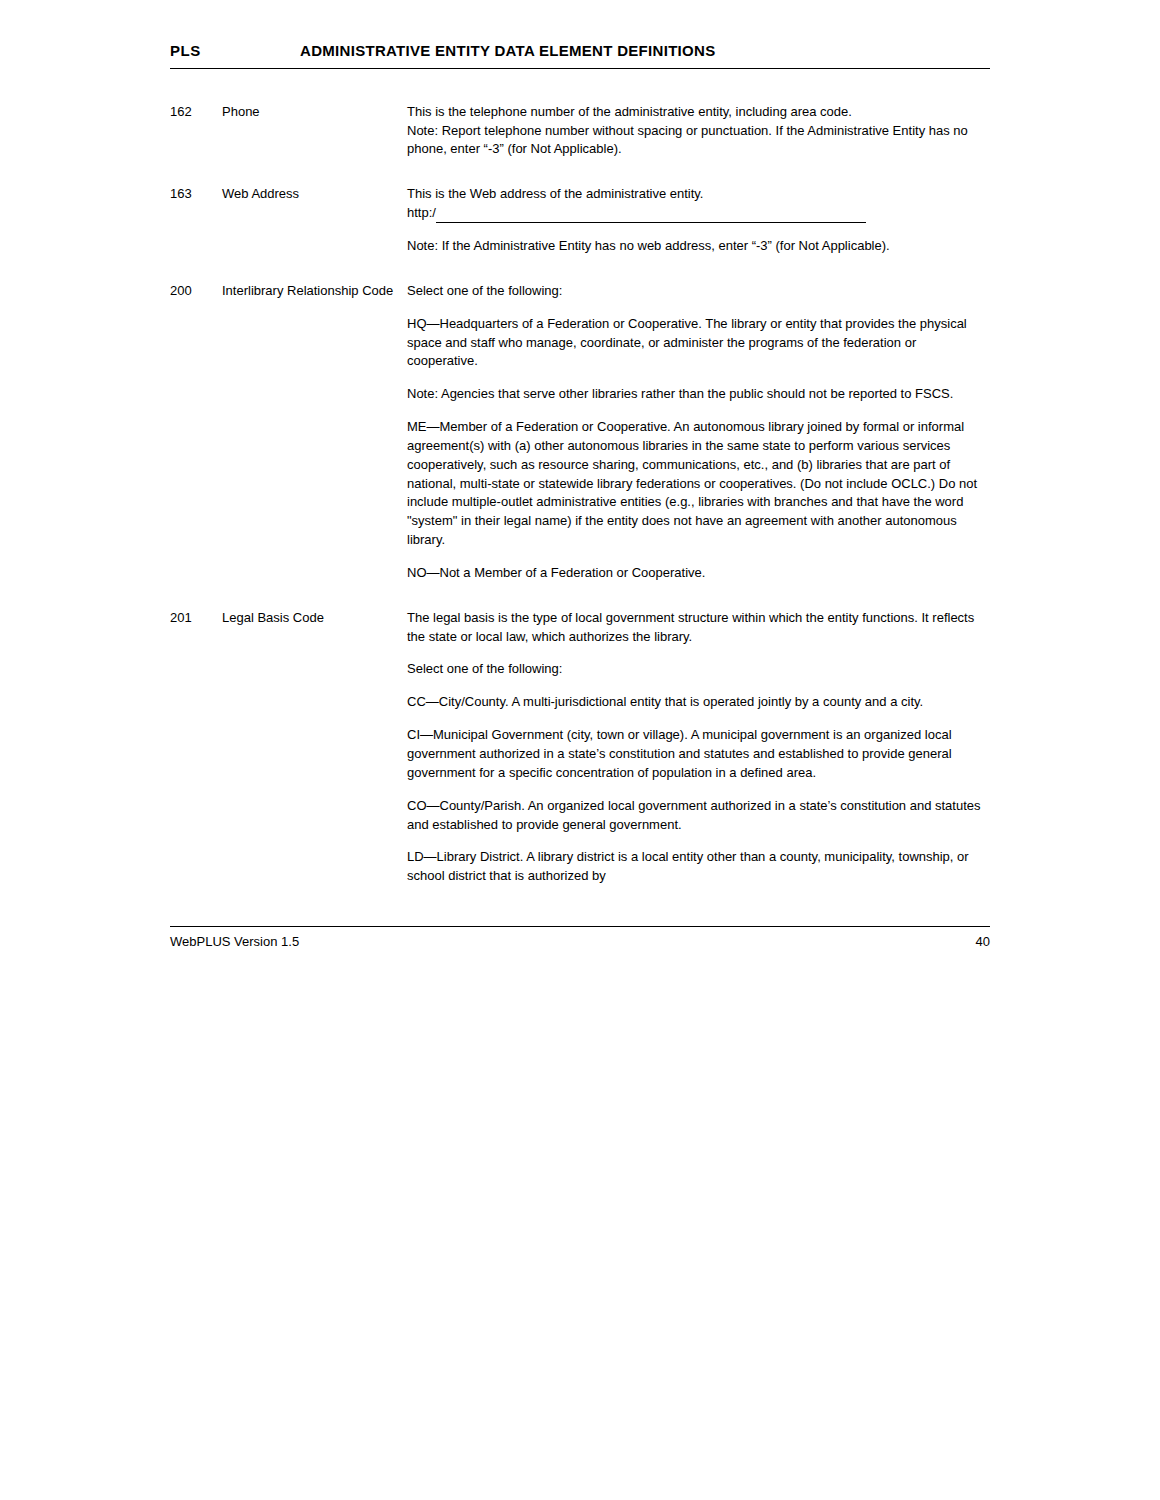PLS
ADMINISTRATIVE ENTITY DATA ELEMENT DEFINITIONS
162
Phone
This is the telephone number of the administrative entity, including area code.
Note: Report telephone number without spacing or punctuation. If the Administrative Entity has no phone, enter “-3” (for Not Applicable).
163
Web Address
This is the Web address of the administrative entity.
http:/
Note: If the Administrative Entity has no web address, enter “-3” (for Not Applicable).
200
Interlibrary Relationship Code
Select one of the following:
HQ—Headquarters of a Federation or Cooperative. The library or entity that provides the physical space and staff who manage, coordinate, or administer the programs of the federation or cooperative.
Note: Agencies that serve other libraries rather than the public should not be reported to FSCS.
ME—Member of a Federation or Cooperative. An autonomous library joined by formal or informal agreement(s) with (a) other autonomous libraries in the same state to perform various services cooperatively, such as resource sharing, communications, etc., and (b) libraries that are part of national, multi-state or statewide library federations or cooperatives. (Do not include OCLC.) Do not include multiple-outlet administrative entities (e.g., libraries with branches and that have the word "system" in their legal name) if the entity does not have an agreement with another autonomous library.
NO—Not a Member of a Federation or Cooperative.
201
Legal Basis Code
The legal basis is the type of local government structure within which the entity functions. It reflects the state or local law, which authorizes the library.
Select one of the following:
CC—City/County. A multi-jurisdictional entity that is operated jointly by a county and a city.
CI—Municipal Government (city, town or village). A municipal government is an organized local government authorized in a state’s constitution and statutes and established to provide general government for a specific concentration of population in a defined area.
CO—County/Parish. An organized local government authorized in a state’s constitution and statutes and established to provide general government.
LD—Library District. A library district is a local entity other than a county, municipality, township, or school district that is authorized by
WebPLUS Version 1.5
40